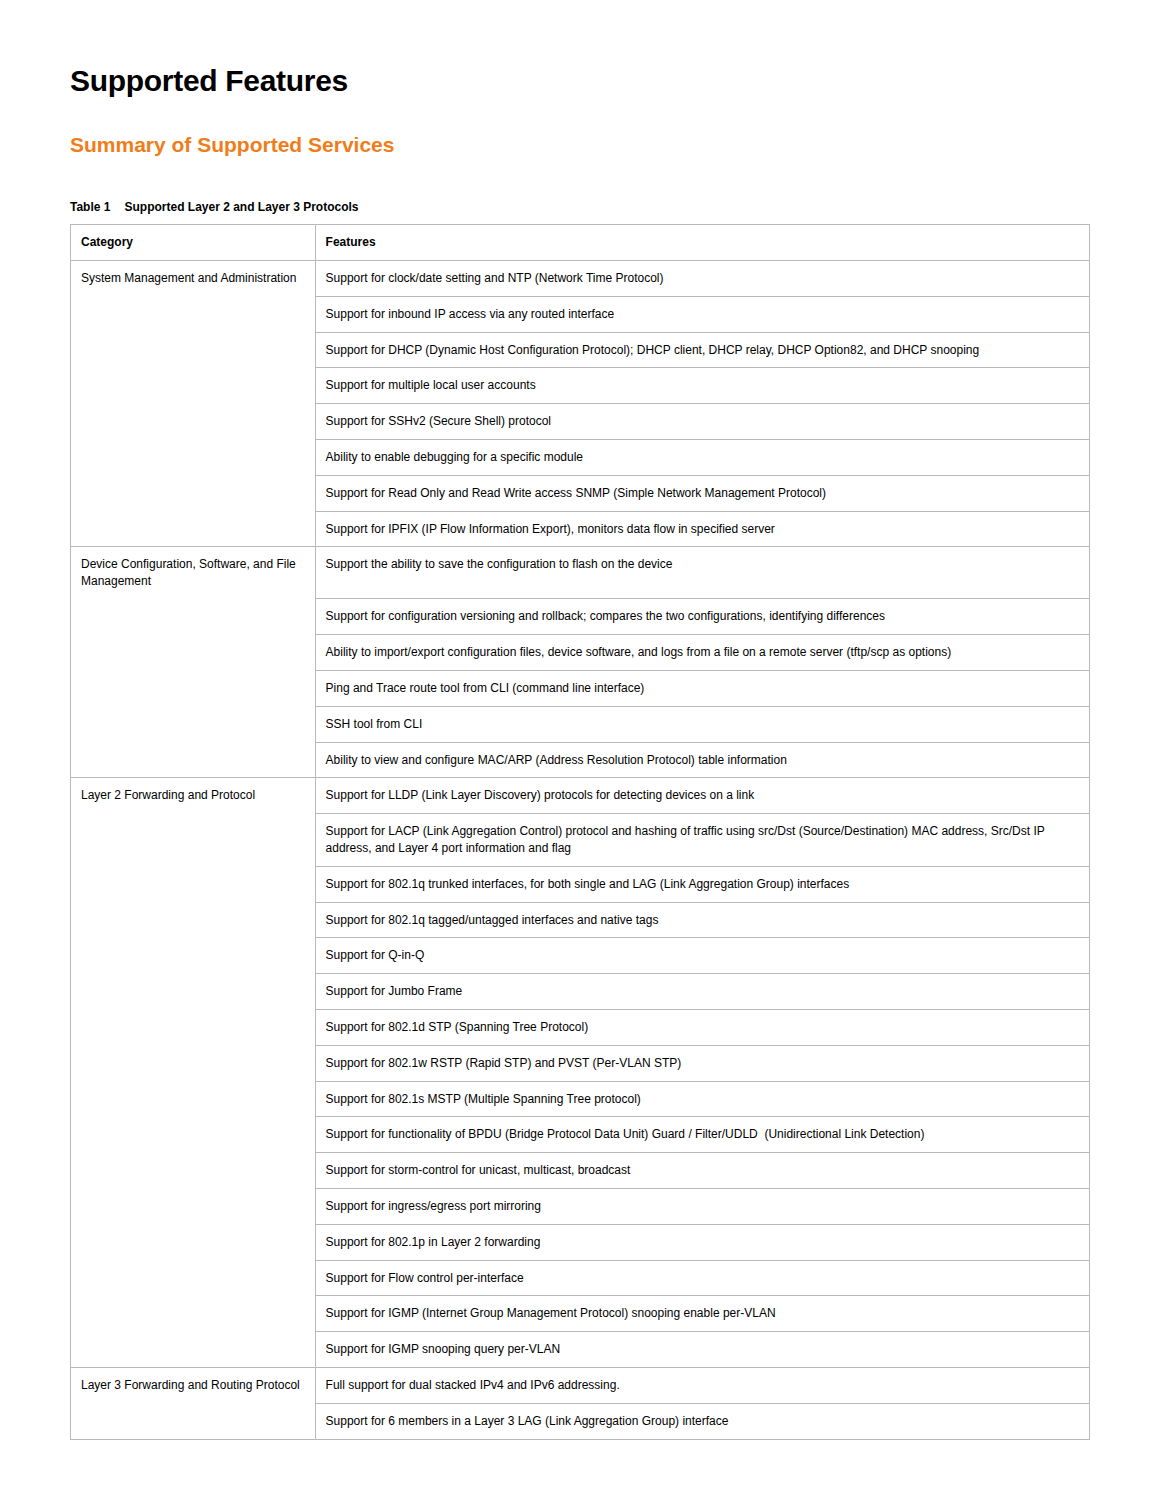Supported Features
Summary of Supported Services
Table 1 Supported Layer 2 and Layer 3 Protocols
| Category | Features |
| --- | --- |
| System Management and Administration | Support for clock/date setting and NTP (Network Time Protocol) |
| | Support for inbound IP access via any routed interface |
| | Support for DHCP (Dynamic Host Configuration Protocol); DHCP client, DHCP relay, DHCP Option82, and DHCP snooping |
| | Support for multiple local user accounts |
| | Support for SSHv2 (Secure Shell) protocol |
| | Ability to enable debugging for a specific module |
| | Support for Read Only and Read Write access SNMP (Simple Network Management Protocol) |
| | Support for IPFIX (IP Flow Information Export), monitors data flow in specified server |
| Device Configuration, Software, and File Management | Support the ability to save the configuration to flash on the device |
| | Support for configuration versioning and rollback; compares the two configurations, identifying differences |
| | Ability to import/export configuration files, device software, and logs from a file on a remote server (tftp/scp as options) |
| | Ping and Trace route tool from CLI (command line interface) |
| | SSH tool from CLI |
| | Ability to view and configure MAC/ARP (Address Resolution Protocol) table information |
| Layer 2 Forwarding and Protocol | Support for LLDP (Link Layer Discovery) protocols for detecting devices on a link |
| | Support for LACP (Link Aggregation Control) protocol and hashing of traffic using src/Dst (Source/Destination) MAC address, Src/Dst IP address, and Layer 4 port information and flag |
| | Support for 802.1q trunked interfaces, for both single and LAG (Link Aggregation Group) interfaces |
| | Support for 802.1q tagged/untagged interfaces and native tags |
| | Support for Q-in-Q |
| | Support for Jumbo Frame |
| | Support for 802.1d STP (Spanning Tree Protocol) |
| | Support for 802.1w RSTP (Rapid STP) and PVST (Per-VLAN STP) |
| | Support for 802.1s MSTP (Multiple Spanning Tree protocol) |
| | Support for functionality of BPDU (Bridge Protocol Data Unit) Guard / Filter/UDLD (Unidirectional Link Detection) |
| | Support for storm-control for unicast, multicast, broadcast |
| | Support for ingress/egress port mirroring |
| | Support for 802.1p in Layer 2 forwarding |
| | Support for Flow control per-interface |
| | Support for IGMP (Internet Group Management Protocol) snooping enable per-VLAN |
| | Support for IGMP snooping query per-VLAN |
| Layer 3 Forwarding and Routing Protocol | Full support for dual stacked IPv4 and IPv6 addressing. |
| | Support for 6 members in a Layer 3 LAG (Link Aggregation Group) interface |